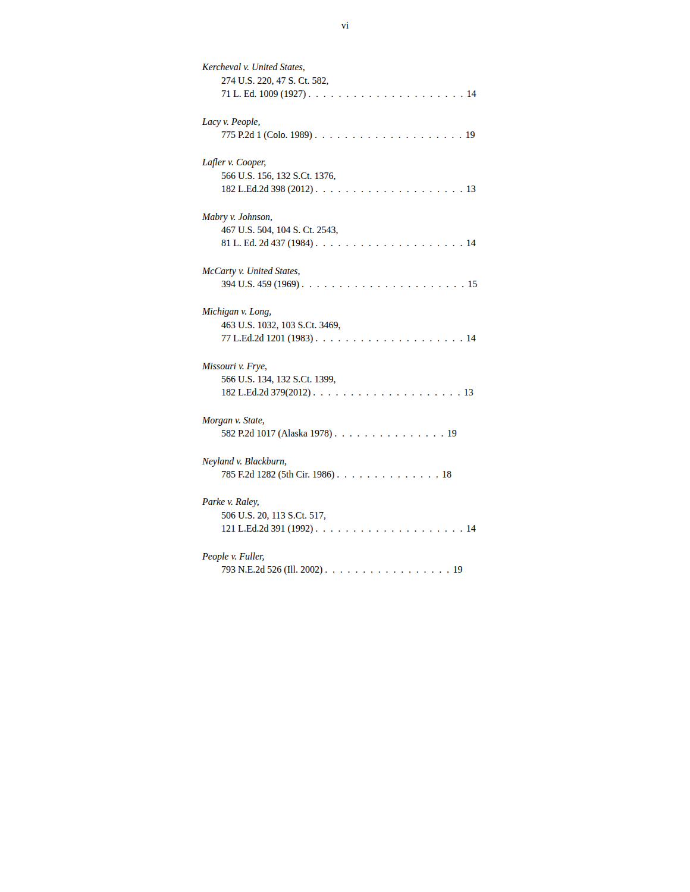vi
Kercheval v. United States,
274 U.S. 220, 47 S. Ct. 582,
71 L. Ed. 1009 (1927) . . . . . . . . . . . . . . . . . . . . . 14
Lacy v. People,
775 P.2d 1 (Colo. 1989) . . . . . . . . . . . . . . . . . . . . 19
Lafler v. Cooper,
566 U.S. 156, 132 S.Ct. 1376,
182 L.Ed.2d 398 (2012) . . . . . . . . . . . . . . . . . . . . 13
Mabry v. Johnson,
467 U.S. 504, 104 S. Ct. 2543,
81 L. Ed. 2d 437 (1984) . . . . . . . . . . . . . . . . . . . . 14
McCarty v. United States,
394 U.S. 459 (1969) . . . . . . . . . . . . . . . . . . . . . . 15
Michigan v. Long,
463 U.S. 1032, 103 S.Ct. 3469,
77 L.Ed.2d 1201 (1983) . . . . . . . . . . . . . . . . . . . . 14
Missouri v. Frye,
566 U.S. 134, 132 S.Ct. 1399,
182 L.Ed.2d 379(2012) . . . . . . . . . . . . . . . . . . . . 13
Morgan v. State,
582 P.2d 1017 (Alaska 1978) . . . . . . . . . . . . . . . 19
Neyland v. Blackburn,
785 F.2d 1282 (5th Cir. 1986) . . . . . . . . . . . . . . 18
Parke v. Raley,
506 U.S. 20, 113 S.Ct. 517,
121 L.Ed.2d 391 (1992) . . . . . . . . . . . . . . . . . . . . 14
People v. Fuller,
793 N.E.2d 526 (Ill. 2002) . . . . . . . . . . . . . . . . . 19